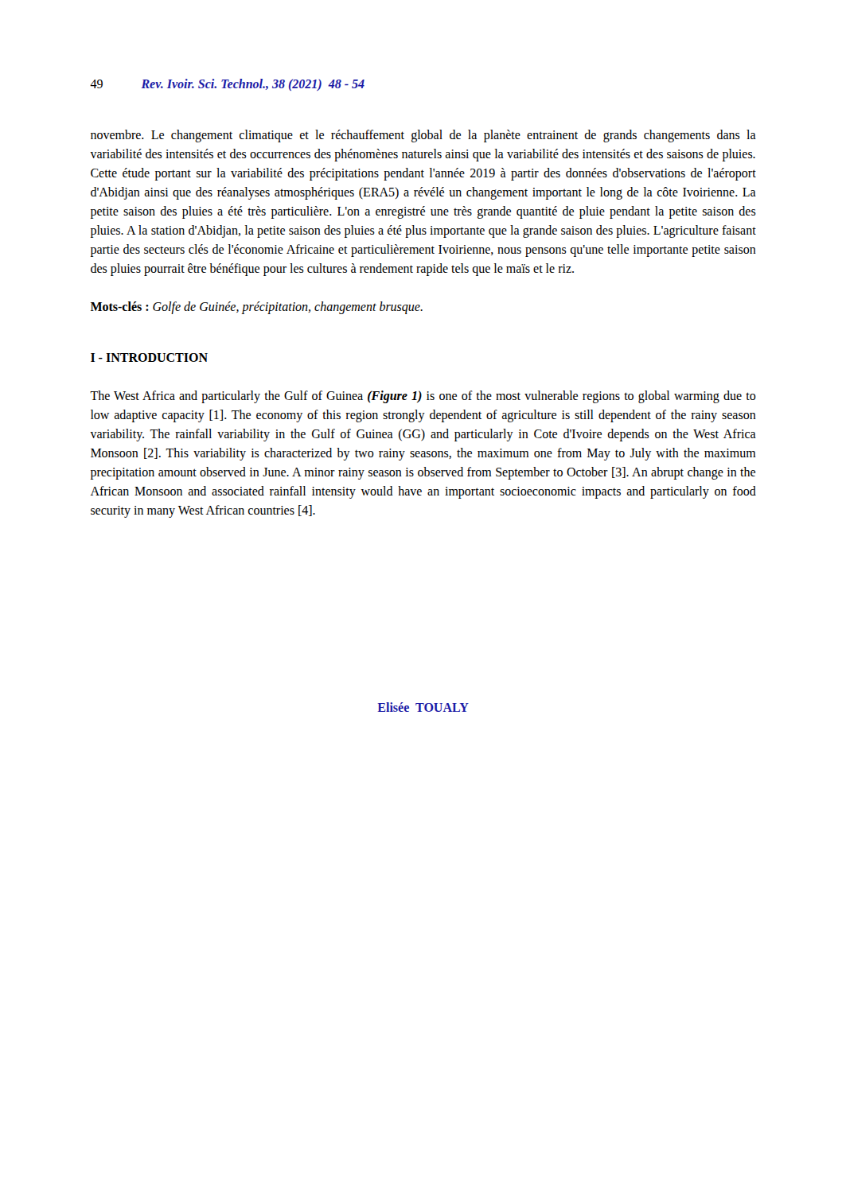49 Rev. Ivoir. Sci. Technol., 38 (2021) 48 - 54
novembre. Le changement climatique et le réchauffement global de la planète entrainent de grands changements dans la variabilité des intensités et des occurrences des phénomènes naturels ainsi que la variabilité des intensités et des saisons de pluies. Cette étude portant sur la variabilité des précipitations pendant l'année 2019 à partir des données d'observations de l'aéroport d'Abidjan ainsi que des réanalyses atmosphériques (ERA5) a révélé un changement important le long de la côte Ivoirienne. La petite saison des pluies a été très particulière. L'on a enregistré une très grande quantité de pluie pendant la petite saison des pluies. A la station d'Abidjan, la petite saison des pluies a été plus importante que la grande saison des pluies. L'agriculture faisant partie des secteurs clés de l'économie Africaine et particulièrement Ivoirienne, nous pensons qu'une telle importante petite saison des pluies pourrait être bénéfique pour les cultures à rendement rapide tels que le maïs et le riz.
Mots-clés : Golfe de Guinée, précipitation, changement brusque.
I - INTRODUCTION
The West Africa and particularly the Gulf of Guinea (Figure 1) is one of the most vulnerable regions to global warming due to low adaptive capacity [1]. The economy of this region strongly dependent of agriculture is still dependent of the rainy season variability. The rainfall variability in the Gulf of Guinea (GG) and particularly in Cote d'Ivoire depends on the West Africa Monsoon [2]. This variability is characterized by two rainy seasons, the maximum one from May to July with the maximum precipitation amount observed in June. A minor rainy season is observed from September to October [3]. An abrupt change in the African Monsoon and associated rainfall intensity would have an important socioeconomic impacts and particularly on food security in many West African countries [4].
Elisée TOUALY